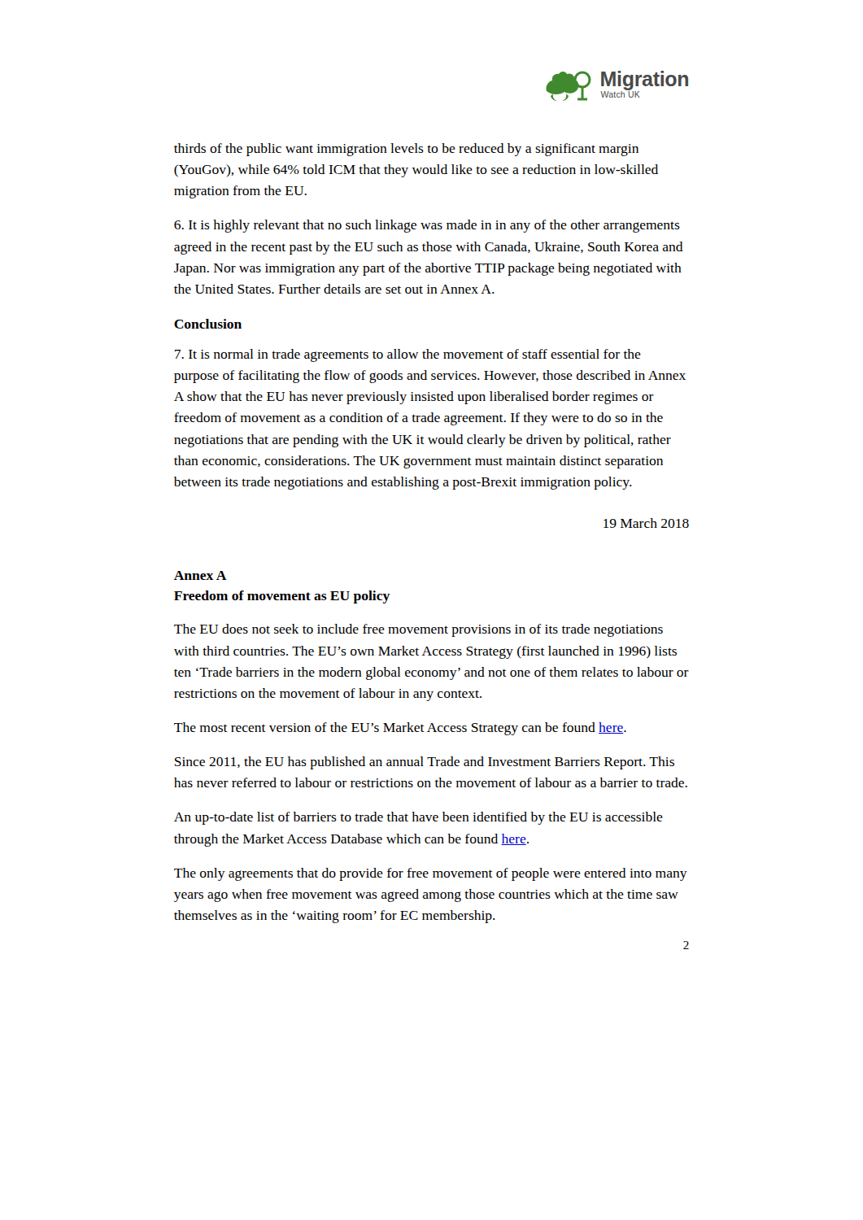Migration Watch UK
thirds of the public want immigration levels to be reduced by a significant margin (YouGov), while 64% told ICM that they would like to see a reduction in low-skilled migration from the EU.
6. It is highly relevant that no such linkage was made in in any of the other arrangements agreed in the recent past by the EU such as those with Canada, Ukraine, South Korea and Japan. Nor was immigration any part of the abortive TTIP package being negotiated with the United States. Further details are set out in Annex A.
Conclusion
7. It is normal in trade agreements to allow the movement of staff essential for the purpose of facilitating the flow of goods and services. However, those described in Annex A show that the EU has never previously insisted upon liberalised border regimes or freedom of movement as a condition of a trade agreement. If they were to do so in the negotiations that are pending with the UK it would clearly be driven by political, rather than economic, considerations. The UK government must maintain distinct separation between its trade negotiations and establishing a post-Brexit immigration policy.
19 March 2018
Annex A
Freedom of movement as EU policy
The EU does not seek to include free movement provisions in of its trade negotiations with third countries. The EU’s own Market Access Strategy (first launched in 1996) lists ten ‘Trade barriers in the modern global economy’ and not one of them relates to labour or restrictions on the movement of labour in any context.
The most recent version of the EU’s Market Access Strategy can be found here.
Since 2011, the EU has published an annual Trade and Investment Barriers Report. This has never referred to labour or restrictions on the movement of labour as a barrier to trade.
An up-to-date list of barriers to trade that have been identified by the EU is accessible through the Market Access Database which can be found here.
The only agreements that do provide for free movement of people were entered into many years ago when free movement was agreed among those countries which at the time saw themselves as in the ‘waiting room’ for EC membership.
2